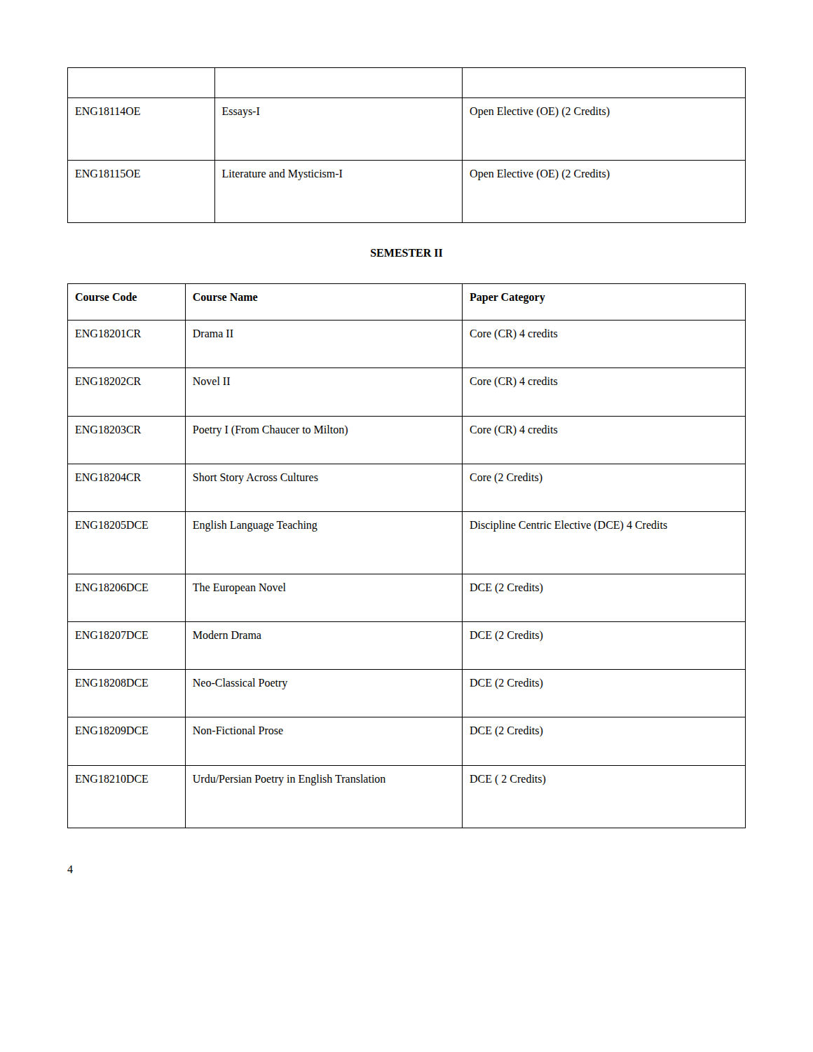| ENG18114OE | Essays-I | Open Elective (OE) (2 Credits) |
| ENG18115OE | Literature and Mysticism-I | Open Elective (OE) (2 Credits) |
SEMESTER II
| Course Code | Course Name | Paper Category |
| --- | --- | --- |
| ENG18201CR | Drama II | Core (CR) 4 credits |
| ENG18202CR | Novel II | Core (CR) 4 credits |
| ENG18203CR | Poetry I (From Chaucer to Milton) | Core (CR) 4 credits |
| ENG18204CR | Short Story Across Cultures | Core (2 Credits) |
| ENG18205DCE | English Language Teaching | Discipline Centric Elective (DCE) 4 Credits |
| ENG18206DCE | The European Novel | DCE (2 Credits) |
| ENG18207DCE | Modern Drama | DCE (2 Credits) |
| ENG18208DCE | Neo-Classical Poetry | DCE (2 Credits) |
| ENG18209DCE | Non-Fictional Prose | DCE (2 Credits) |
| ENG18210DCE | Urdu/Persian Poetry in English Translation | DCE ( 2 Credits) |
4